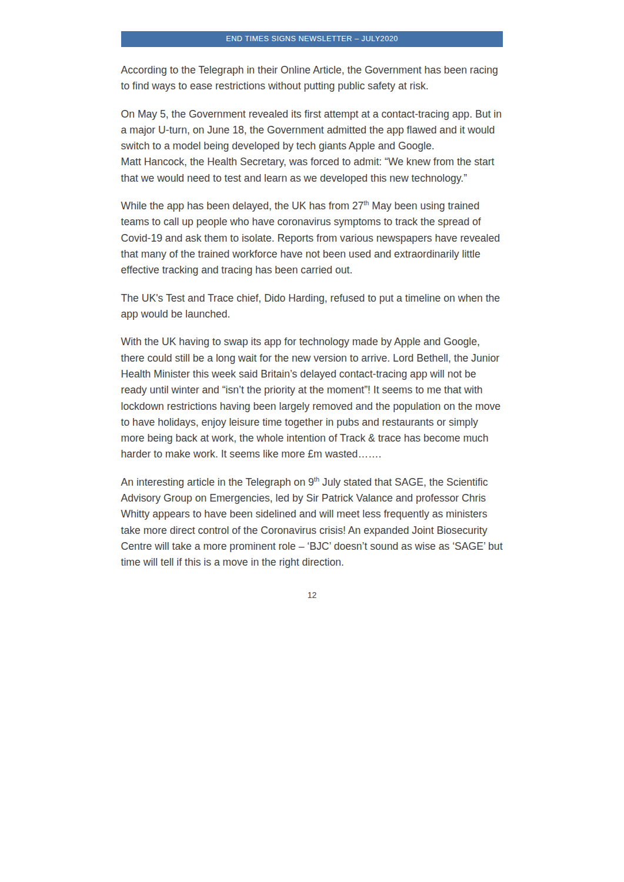END TIMES SIGNS NEWSLETTER – JULY2020
According to the Telegraph in their Online Article, the Government has been racing to find ways to ease restrictions without putting public safety at risk.
On May 5, the Government revealed its first attempt at a contact-tracing app. But in a major U-turn, on June 18, the Government admitted the app flawed and it would switch to a model being developed by tech giants Apple and Google.
Matt Hancock, the Health Secretary, was forced to admit: “We knew from the start that we would need to test and learn as we developed this new technology.”
While the app has been delayed, the UK has from 27th May been using trained teams to call up people who have coronavirus symptoms to track the spread of Covid-19 and ask them to isolate. Reports from various newspapers have revealed that many of the trained workforce have not been used and extraordinarily little effective tracking and tracing has been carried out.
The UK's Test and Trace chief, Dido Harding, refused to put a timeline on when the app would be launched.
With the UK having to swap its app for technology made by Apple and Google, there could still be a long wait for the new version to arrive. Lord Bethell, the Junior Health Minister this week said Britain’s delayed contact-tracing app will not be ready until winter and “isn’t the priority at the moment”! It seems to me that with lockdown restrictions having been largely removed and the population on the move to have holidays, enjoy leisure time together in pubs and restaurants or simply more being back at work, the whole intention of Track & trace has become much harder to make work. It seems like more £m wasted…….
An interesting article in the Telegraph on 9th July stated that SAGE, the Scientific Advisory Group on Emergencies, led by Sir Patrick Valance and professor Chris Whitty appears to have been sidelined and will meet less frequently as ministers take more direct control of the Coronavirus crisis! An expanded Joint Biosecurity Centre will take a more prominent role – ‘BJC’ doesn’t sound as wise as ‘SAGE’ but time will tell if this is a move in the right direction.
12